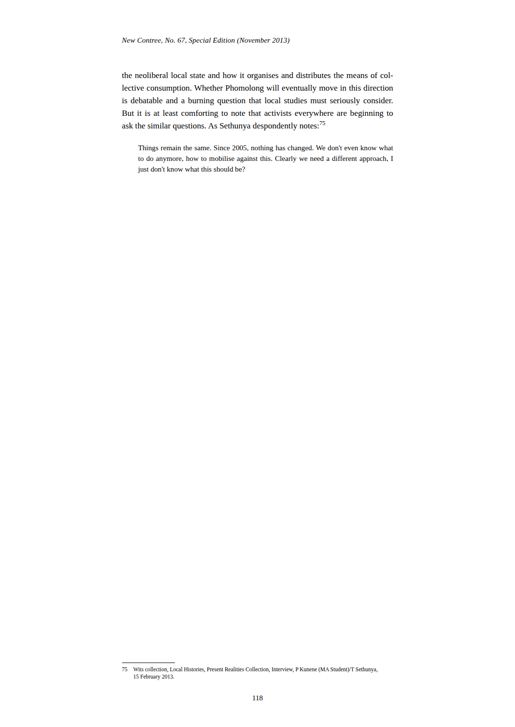New Contree, No. 67, Special Edition (November 2013)
the neoliberal local state and how it organises and distributes the means of collective consumption. Whether Phomolong will eventually move in this direction is debatable and a burning question that local studies must seriously consider. But it is at least comforting to note that activists everywhere are beginning to ask the similar questions. As Sethunya despondently notes:75
Things remain the same. Since 2005, nothing has changed. We don't even know what to do anymore, how to mobilise against this. Clearly we need a different approach, I just don't know what this should be?
75 Wits collection, Local Histories, Present Realities Collection, Interview, P Kunene (MA Student)/T Sethunya, 15 February 2013.
118